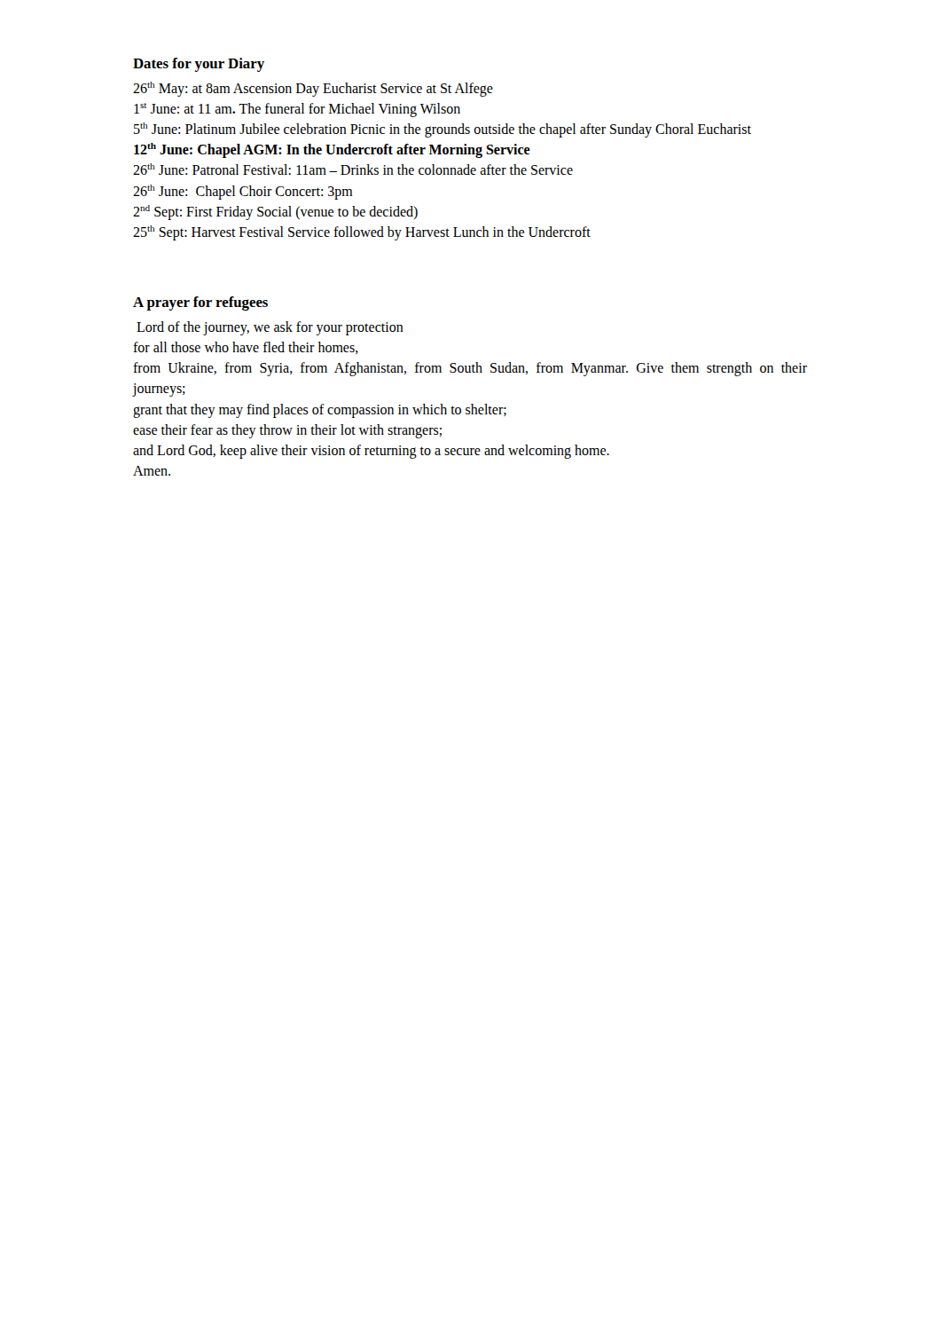Dates for your Diary
26th May: at 8am Ascension Day Eucharist Service at St Alfege
1st June: at 11 am. The funeral for Michael Vining Wilson
5th June: Platinum Jubilee celebration Picnic in the grounds outside the chapel after Sunday Choral Eucharist
12th June: Chapel AGM: In the Undercroft after Morning Service
26th June: Patronal Festival: 11am – Drinks in the colonnade after the Service
26th June: Chapel Choir Concert: 3pm
2nd Sept: First Friday Social (venue to be decided)
25th Sept: Harvest Festival Service followed by Harvest Lunch in the Undercroft
A prayer for refugees
Lord of the journey, we ask for your protection
for all those who have fled their homes,
from Ukraine, from Syria, from Afghanistan, from South Sudan, from Myanmar. Give them strength on their journeys;
grant that they may find places of compassion in which to shelter;
ease their fear as they throw in their lot with strangers;
and Lord God, keep alive their vision of returning to a secure and welcoming home.
Amen.